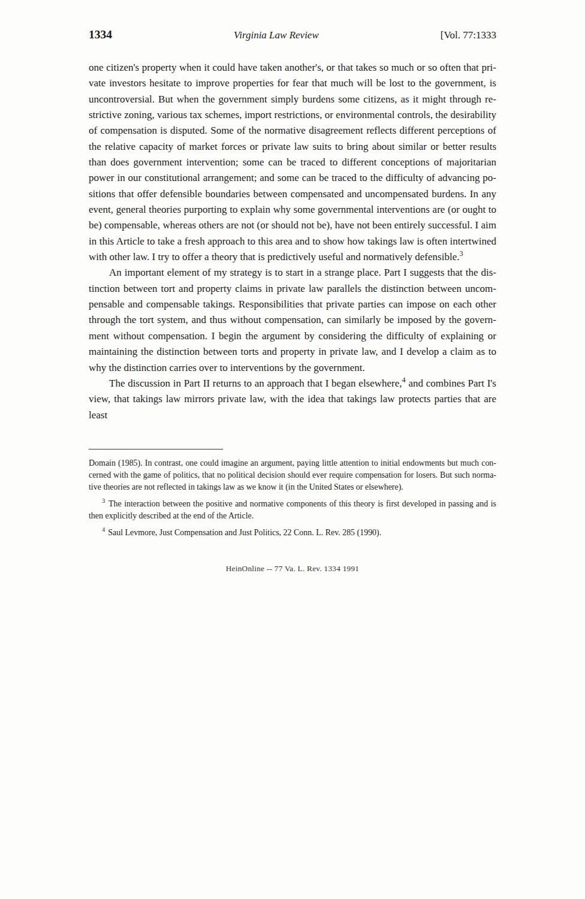1334 Virginia Law Review [Vol. 77:1333
one citizen's property when it could have taken another's, or that takes so much or so often that private investors hesitate to improve properties for fear that much will be lost to the government, is uncontroversial. But when the government simply burdens some citizens, as it might through restrictive zoning, various tax schemes, import restrictions, or environmental controls, the desirability of compensation is disputed. Some of the normative disagreement reflects different perceptions of the relative capacity of market forces or private law suits to bring about similar or better results than does government intervention; some can be traced to different conceptions of majoritarian power in our constitutional arrangement; and some can be traced to the difficulty of advancing positions that offer defensible boundaries between compensated and uncompensated burdens. In any event, general theories purporting to explain why some governmental interventions are (or ought to be) compensable, whereas others are not (or should not be), have not been entirely successful. I aim in this Article to take a fresh approach to this area and to show how takings law is often intertwined with other law. I try to offer a theory that is predictively useful and normatively defensible.3
An important element of my strategy is to start in a strange place. Part I suggests that the distinction between tort and property claims in private law parallels the distinction between uncompensable and compensable takings. Responsibilities that private parties can impose on each other through the tort system, and thus without compensation, can similarly be imposed by the government without compensation. I begin the argument by considering the difficulty of explaining or maintaining the distinction between torts and property in private law, and I develop a claim as to why the distinction carries over to interventions by the government.
The discussion in Part II returns to an approach that I began elsewhere,4 and combines Part I's view, that takings law mirrors private law, with the idea that takings law protects parties that are least
Domain (1985). In contrast, one could imagine an argument, paying little attention to initial endowments but much concerned with the game of politics, that no political decision should ever require compensation for losers. But such normative theories are not reflected in takings law as we know it (in the United States or elsewhere).
3 The interaction between the positive and normative components of this theory is first developed in passing and is then explicitly described at the end of the Article.
4 Saul Levmore, Just Compensation and Just Politics, 22 Conn. L. Rev. 285 (1990).
HeinOnline -- 77 Va. L. Rev. 1334 1991